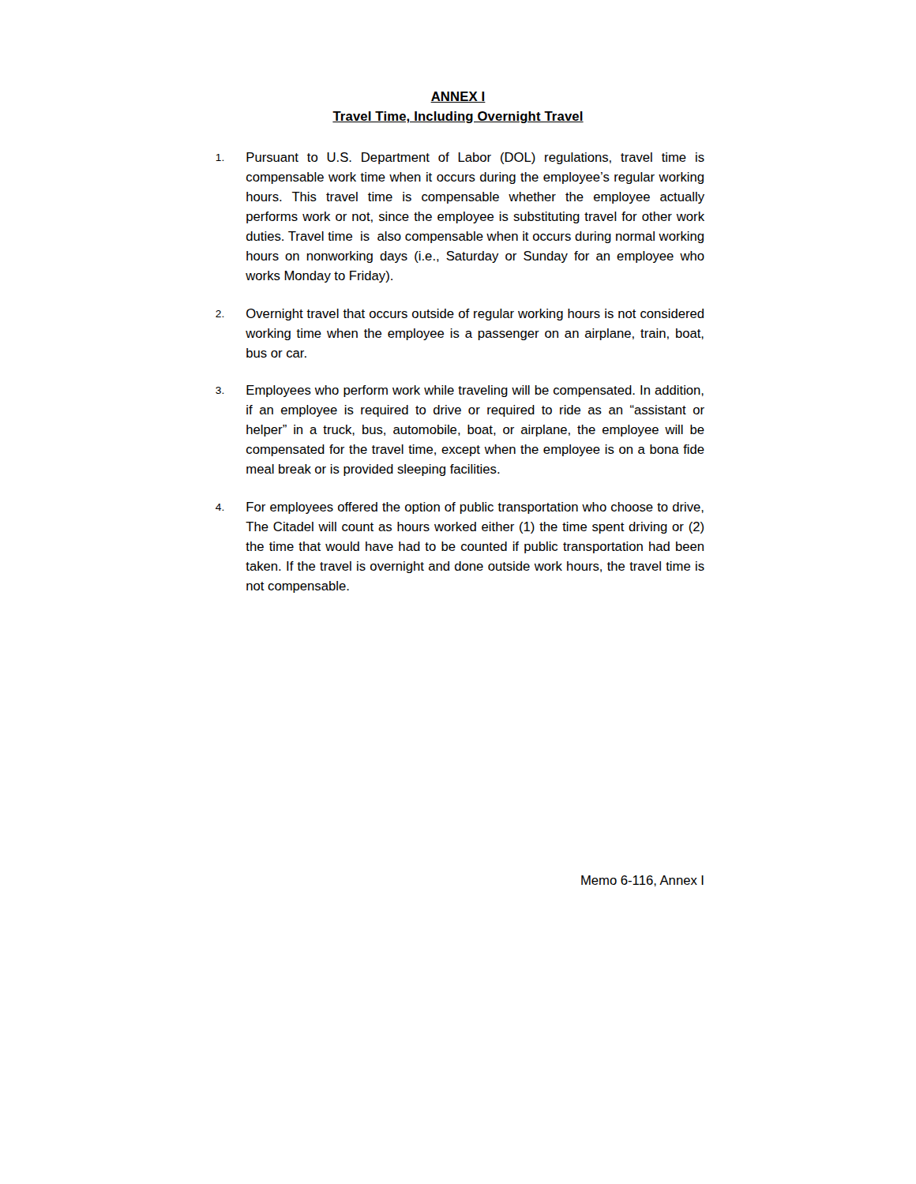ANNEX I
Travel Time, Including Overnight Travel
Pursuant to U.S. Department of Labor (DOL) regulations, travel time is compensable work time when it occurs during the employee’s regular working hours. This travel time is compensable whether the employee actually performs work or not, since the employee is substituting travel for other work duties. Travel time is also compensable when it occurs during normal working hours on nonworking days (i.e., Saturday or Sunday for an employee who works Monday to Friday).
Overnight travel that occurs outside of regular working hours is not considered working time when the employee is a passenger on an airplane, train, boat, bus or car.
Employees who perform work while traveling will be compensated. In addition, if an employee is required to drive or required to ride as an “assistant or helper” in a truck, bus, automobile, boat, or airplane, the employee will be compensated for the travel time, except when the employee is on a bona fide meal break or is provided sleeping facilities.
For employees offered the option of public transportation who choose to drive, The Citadel will count as hours worked either (1) the time spent driving or (2) the time that would have had to be counted if public transportation had been taken. If the travel is overnight and done outside work hours, the travel time is not compensable.
Memo 6-116, Annex I